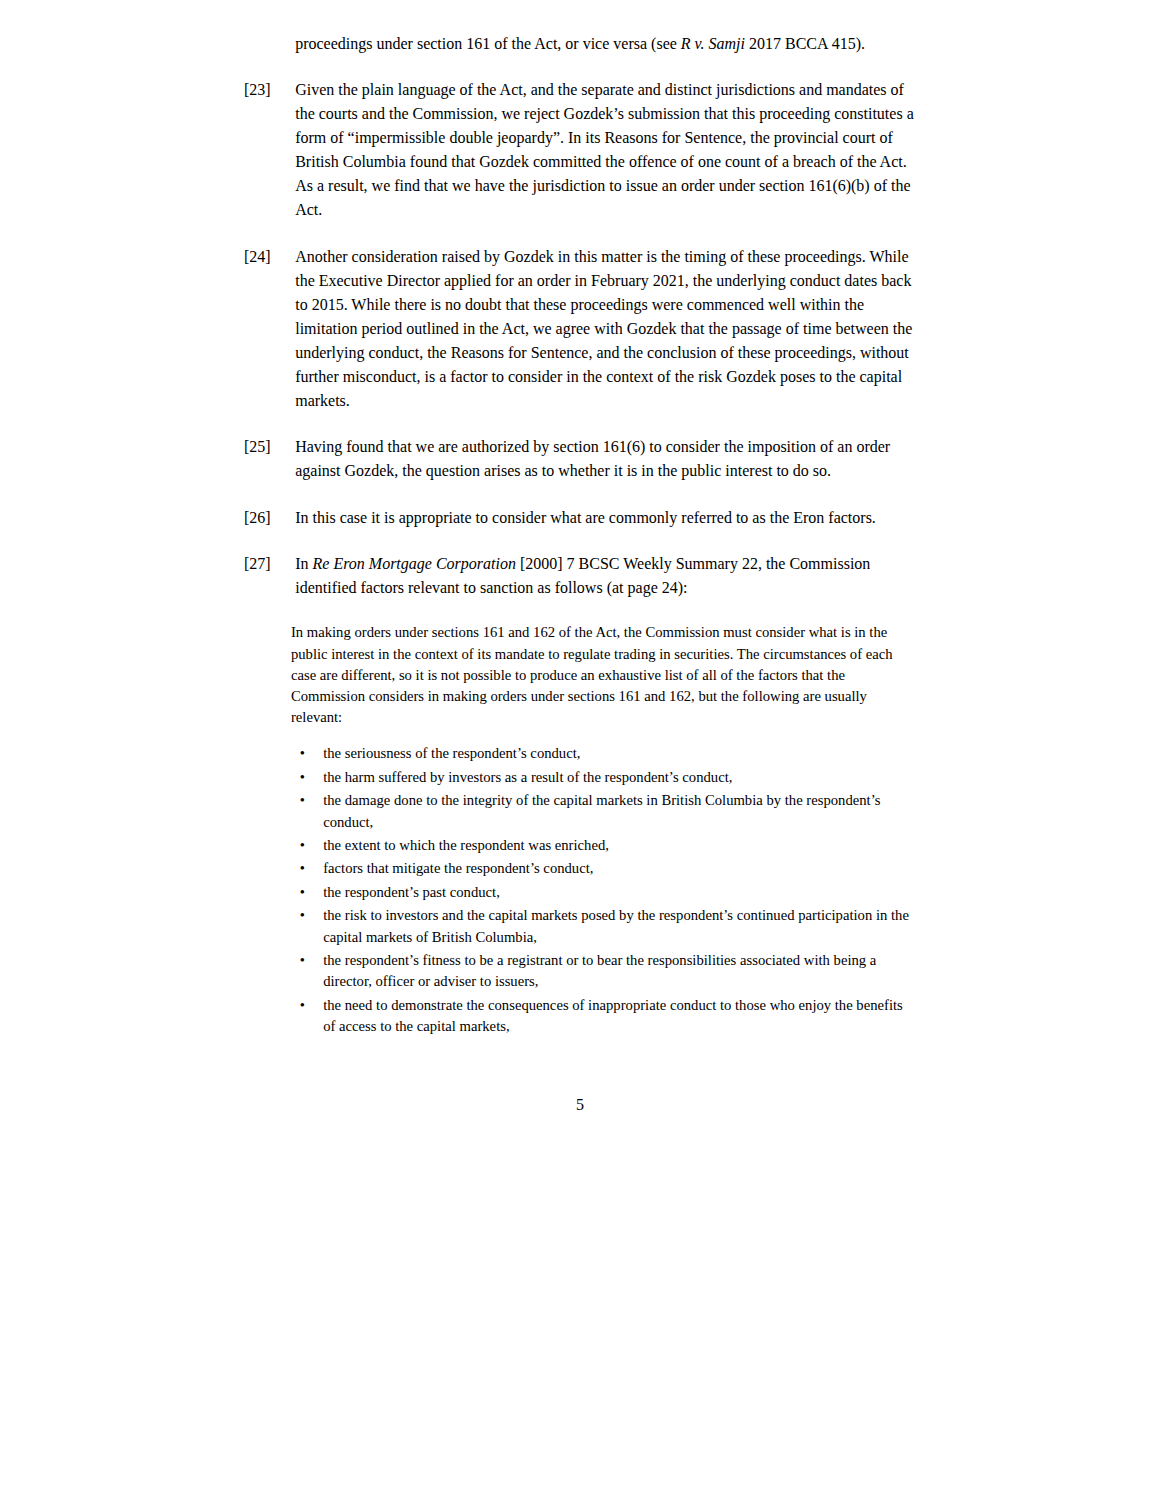proceedings under section 161 of the Act, or vice versa (see R v. Samji 2017 BCCA 415).
[23]
Given the plain language of the Act, and the separate and distinct jurisdictions and mandates of the courts and the Commission, we reject Gozdek’s submission that this proceeding constitutes a form of “impermissible double jeopardy”. In its Reasons for Sentence, the provincial court of British Columbia found that Gozdek committed the offence of one count of a breach of the Act. As a result, we find that we have the jurisdiction to issue an order under section 161(6)(b) of the Act.
[24]
Another consideration raised by Gozdek in this matter is the timing of these proceedings. While the Executive Director applied for an order in February 2021, the underlying conduct dates back to 2015. While there is no doubt that these proceedings were commenced well within the limitation period outlined in the Act, we agree with Gozdek that the passage of time between the underlying conduct, the Reasons for Sentence, and the conclusion of these proceedings, without further misconduct, is a factor to consider in the context of the risk Gozdek poses to the capital markets.
[25]
Having found that we are authorized by section 161(6) to consider the imposition of an order against Gozdek, the question arises as to whether it is in the public interest to do so.
[26]
In this case it is appropriate to consider what are commonly referred to as the Eron factors.
[27]
In Re Eron Mortgage Corporation [2000] 7 BCSC Weekly Summary 22, the Commission identified factors relevant to sanction as follows (at page 24):
In making orders under sections 161 and 162 of the Act, the Commission must consider what is in the public interest in the context of its mandate to regulate trading in securities. The circumstances of each case are different, so it is not possible to produce an exhaustive list of all of the factors that the Commission considers in making orders under sections 161 and 162, but the following are usually relevant:
the seriousness of the respondent’s conduct,
the harm suffered by investors as a result of the respondent’s conduct,
the damage done to the integrity of the capital markets in British Columbia by the respondent’s conduct,
the extent to which the respondent was enriched,
factors that mitigate the respondent’s conduct,
the respondent’s past conduct,
the risk to investors and the capital markets posed by the respondent’s continued participation in the capital markets of British Columbia,
the respondent’s fitness to be a registrant or to bear the responsibilities associated with being a director, officer or adviser to issuers,
the need to demonstrate the consequences of inappropriate conduct to those who enjoy the benefits of access to the capital markets,
5